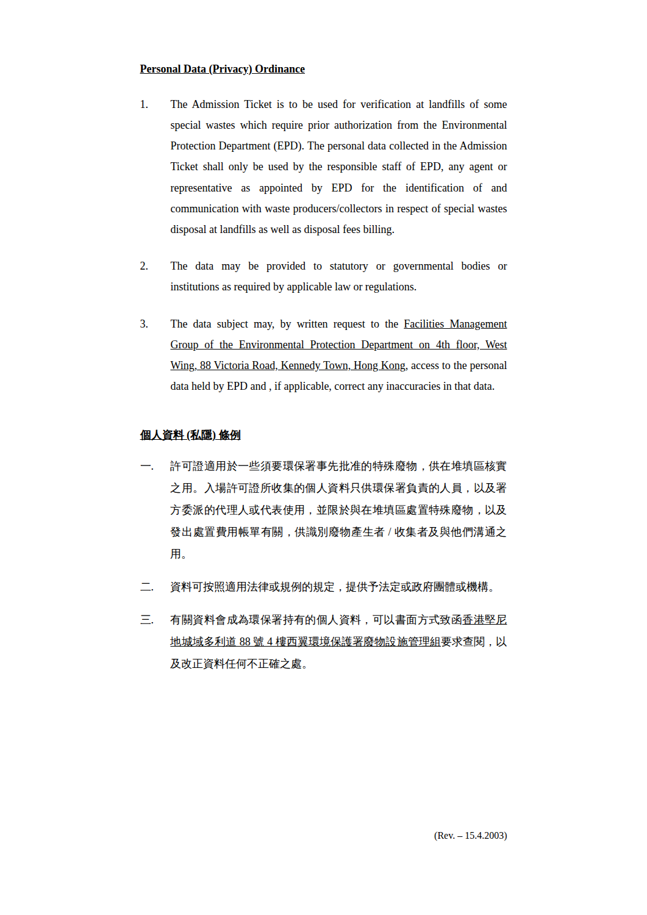Personal Data (Privacy) Ordinance
1. The Admission Ticket is to be used for verification at landfills of some special wastes which require prior authorization from the Environmental Protection Department (EPD). The personal data collected in the Admission Ticket shall only be used by the responsible staff of EPD, any agent or representative as appointed by EPD for the identification of and communication with waste producers/collectors in respect of special wastes disposal at landfills as well as disposal fees billing.
2. The data may be provided to statutory or governmental bodies or institutions as required by applicable law or regulations.
3. The data subject may, by written request to the Facilities Management Group of the Environmental Protection Department on 4th floor, West Wing, 88 Victoria Road, Kennedy Town, Hong Kong, access to the personal data held by EPD and , if applicable, correct any inaccuracies in that data.
個人資料 (私隱) 條例
一. 許可證適用於一些須要環保署事先批准的特殊廢物，供在堆填區核實之用。入場許可證所收集的個人資料只供環保署負責的人員，以及署方委派的代理人或代表使用，並限於與在堆填區處置特殊廢物，以及發出處置費用帳單有關，供識別廢物產生者 / 收集者及與他們溝通之用。
二. 資料可按照適用法律或規例的規定，提供予法定或政府團體或機構。
三. 有關資料會成為環保署持有的個人資料，可以書面方式致函香港堅尼地城域多利道 88 號 4 樓西翼環境保護署廢物設施管理組要求查閱，以及改正資料任何不正確之處。
(Rev. – 15.4.2003)